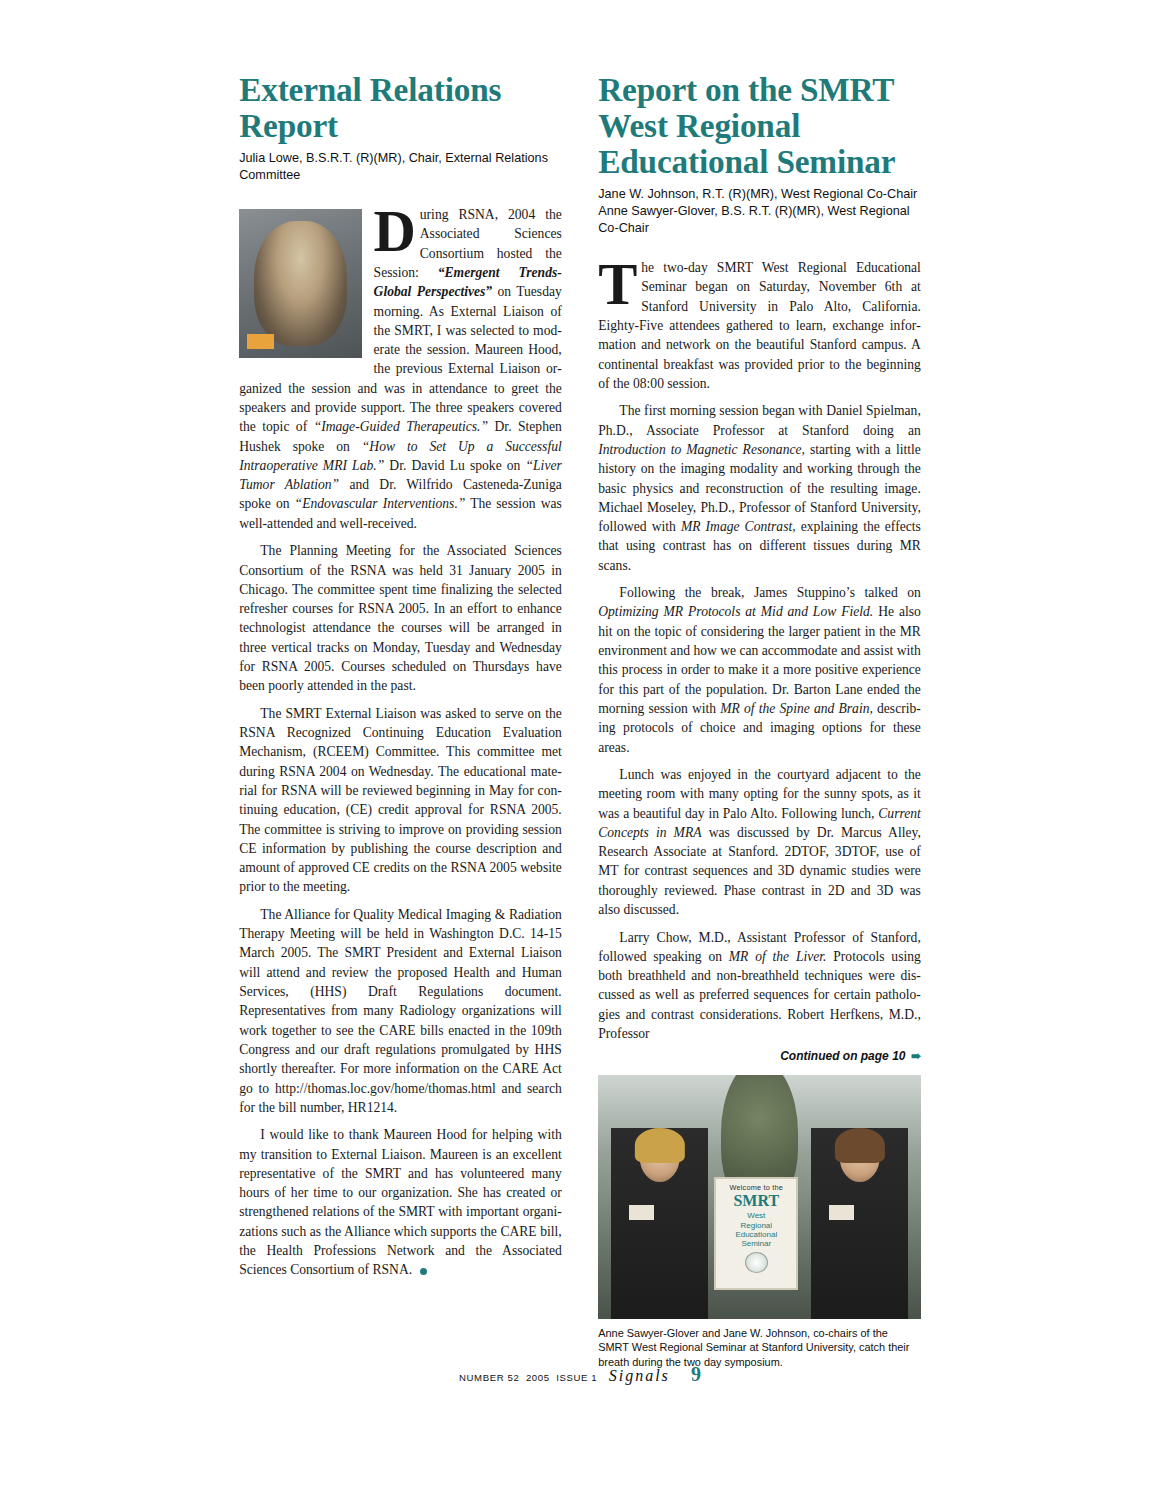External Relations Report
Julia Lowe, B.S.R.T. (R)(MR), Chair, External Relations Committee
During RSNA, 2004 the Associated Sciences Consortium hosted the Session: “Emergent Trends-Global Perspectives” on Tuesday morning. As External Liaison of the SMRT, I was selected to moderate the session. Maureen Hood, the previous External Liaison organized the session and was in attendance to greet the speakers and provide support. The three speakers covered the topic of “Image-Guided Therapeutics.” Dr. Stephen Hushek spoke on “How to Set Up a Successful Intraoperative MRI Lab.” Dr. David Lu spoke on “Liver Tumor Ablation” and Dr. Wilfrido Casteneda-Zuniga spoke on “Endovascular Interventions.” The session was well-attended and well-received.
The Planning Meeting for the Associated Sciences Consortium of the RSNA was held 31 January 2005 in Chicago. The committee spent time finalizing the selected refresher courses for RSNA 2005. In an effort to enhance technologist attendance the courses will be arranged in three vertical tracks on Monday, Tuesday and Wednesday for RSNA 2005. Courses scheduled on Thursdays have been poorly attended in the past.
The SMRT External Liaison was asked to serve on the RSNA Recognized Continuing Education Evaluation Mechanism, (RCEEM) Committee. This committee met during RSNA 2004 on Wednesday. The educational material for RSNA will be reviewed beginning in May for continuing education, (CE) credit approval for RSNA 2005. The committee is striving to improve on providing session CE information by publishing the course description and amount of approved CE credits on the RSNA 2005 website prior to the meeting.
The Alliance for Quality Medical Imaging & Radiation Therapy Meeting will be held in Washington D.C. 14-15 March 2005. The SMRT President and External Liaison will attend and review the proposed Health and Human Services, (HHS) Draft Regulations document. Representatives from many Radiology organizations will work together to see the CARE bills enacted in the 109th Congress and our draft regulations promulgated by HHS shortly thereafter. For more information on the CARE Act go to http://thomas.loc.gov/home/thomas.html and search for the bill number, HR1214.
I would like to thank Maureen Hood for helping with my transition to External Liaison. Maureen is an excellent representative of the SMRT and has volunteered many hours of her time to our organization. She has created or strengthened relations of the SMRT with important organizations such as the Alliance which supports the CARE bill, the Health Professions Network and the Associated Sciences Consortium of RSNA.
Report on the SMRT West Regional Educational Seminar
Jane W. Johnson, R.T. (R)(MR), West Regional Co-Chair
Anne Sawyer-Glover, B.S. R.T. (R)(MR), West Regional Co-Chair
The two-day SMRT West Regional Educational Seminar began on Saturday, November 6th at Stanford University in Palo Alto, California. Eighty-Five attendees gathered to learn, exchange information and network on the beautiful Stanford campus. A continental breakfast was provided prior to the beginning of the 08:00 session.
The first morning session began with Daniel Spielman, Ph.D., Associate Professor at Stanford doing an Introduction to Magnetic Resonance, starting with a little history on the imaging modality and working through the basic physics and reconstruction of the resulting image. Michael Moseley, Ph.D., Professor of Stanford University, followed with MR Image Contrast, explaining the effects that using contrast has on different tissues during MR scans.
Following the break, James Stuppino’s talked on Optimizing MR Protocols at Mid and Low Field. He also hit on the topic of considering the larger patient in the MR environment and how we can accommodate and assist with this process in order to make it a more positive experience for this part of the population. Dr. Barton Lane ended the morning session with MR of the Spine and Brain, describing protocols of choice and imaging options for these areas.
Lunch was enjoyed in the courtyard adjacent to the meeting room with many opting for the sunny spots, as it was a beautiful day in Palo Alto. Following lunch, Current Concepts in MRA was discussed by Dr. Marcus Alley, Research Associate at Stanford. 2DTOF, 3DTOF, use of MT for contrast sequences and 3D dynamic studies were thoroughly reviewed. Phase contrast in 2D and 3D was also discussed.
Larry Chow, M.D., Assistant Professor of Stanford, followed speaking on MR of the Liver. Protocols using both breathheld and non-breathheld techniques were discussed as well as preferred sequences for certain pathologies and contrast considerations. Robert Herfkens, M.D., Professor
Continued on page 10 ➠
Welcome to the
SMRT
West
Regional
Educational
Seminar
Anne Sawyer-Glover and Jane W. Johnson, co-chairs of the SMRT West Regional Seminar at Stanford University, catch their breath during the two day symposium.
Number 52 2005 Issue 1 Signals 9